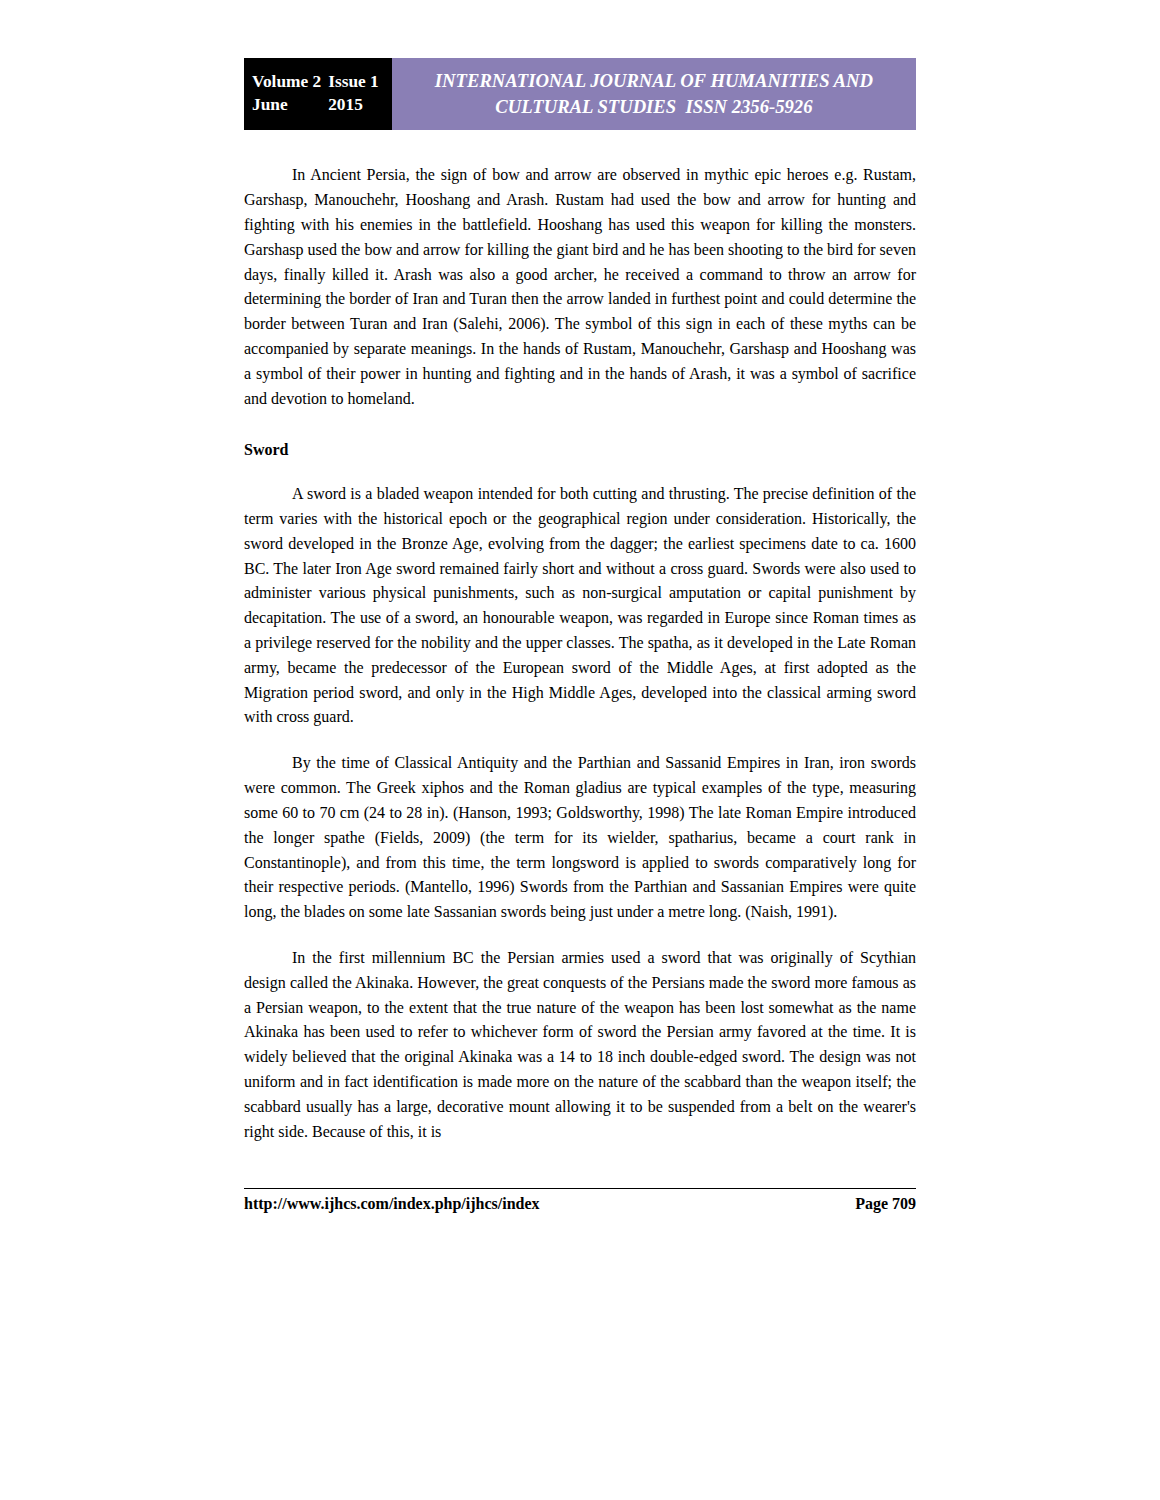| Volume 2 | Issue 1 |
| June | 2015 |
INTERNATIONAL JOURNAL OF HUMANITIES AND
CULTURAL STUDIES ISSN 2356-5926
In Ancient Persia, the sign of bow and arrow are observed in mythic epic heroes e.g. Rustam, Garshasp, Manouchehr, Hooshang and Arash. Rustam had used the bow and arrow for hunting and fighting with his enemies in the battlefield. Hooshang has used this weapon for killing the monsters. Garshasp used the bow and arrow for killing the giant bird and he has been shooting to the bird for seven days, finally killed it. Arash was also a good archer, he received a command to throw an arrow for determining the border of Iran and Turan then the arrow landed in furthest point and could determine the border between Turan and Iran (Salehi, 2006). The symbol of this sign in each of these myths can be accompanied by separate meanings. In the hands of Rustam, Manouchehr, Garshasp and Hooshang was a symbol of their power in hunting and fighting and in the hands of Arash, it was a symbol of sacrifice and devotion to homeland.
Sword
A sword is a bladed weapon intended for both cutting and thrusting. The precise definition of the term varies with the historical epoch or the geographical region under consideration. Historically, the sword developed in the Bronze Age, evolving from the dagger; the earliest specimens date to ca. 1600 BC. The later Iron Age sword remained fairly short and without a cross guard. Swords were also used to administer various physical punishments, such as non-surgical amputation or capital punishment by decapitation. The use of a sword, an honourable weapon, was regarded in Europe since Roman times as a privilege reserved for the nobility and the upper classes. The spatha, as it developed in the Late Roman army, became the predecessor of the European sword of the Middle Ages, at first adopted as the Migration period sword, and only in the High Middle Ages, developed into the classical arming sword with cross guard.
By the time of Classical Antiquity and the Parthian and Sassanid Empires in Iran, iron swords were common. The Greek xiphos and the Roman gladius are typical examples of the type, measuring some 60 to 70 cm (24 to 28 in). (Hanson, 1993; Goldsworthy, 1998) The late Roman Empire introduced the longer spathe (Fields, 2009) (the term for its wielder, spatharius, became a court rank in Constantinople), and from this time, the term longsword is applied to swords comparatively long for their respective periods. (Mantello, 1996) Swords from the Parthian and Sassanian Empires were quite long, the blades on some late Sassanian swords being just under a metre long. (Naish, 1991).
In the first millennium BC the Persian armies used a sword that was originally of Scythian design called the Akinaka. However, the great conquests of the Persians made the sword more famous as a Persian weapon, to the extent that the true nature of the weapon has been lost somewhat as the name Akinaka has been used to refer to whichever form of sword the Persian army favored at the time. It is widely believed that the original Akinaka was a 14 to 18 inch double-edged sword. The design was not uniform and in fact identification is made more on the nature of the scabbard than the weapon itself; the scabbard usually has a large, decorative mount allowing it to be suspended from a belt on the wearer's right side. Because of this, it is
http://www.ijhcs.com/index.php/ijhcs/index
Page 709